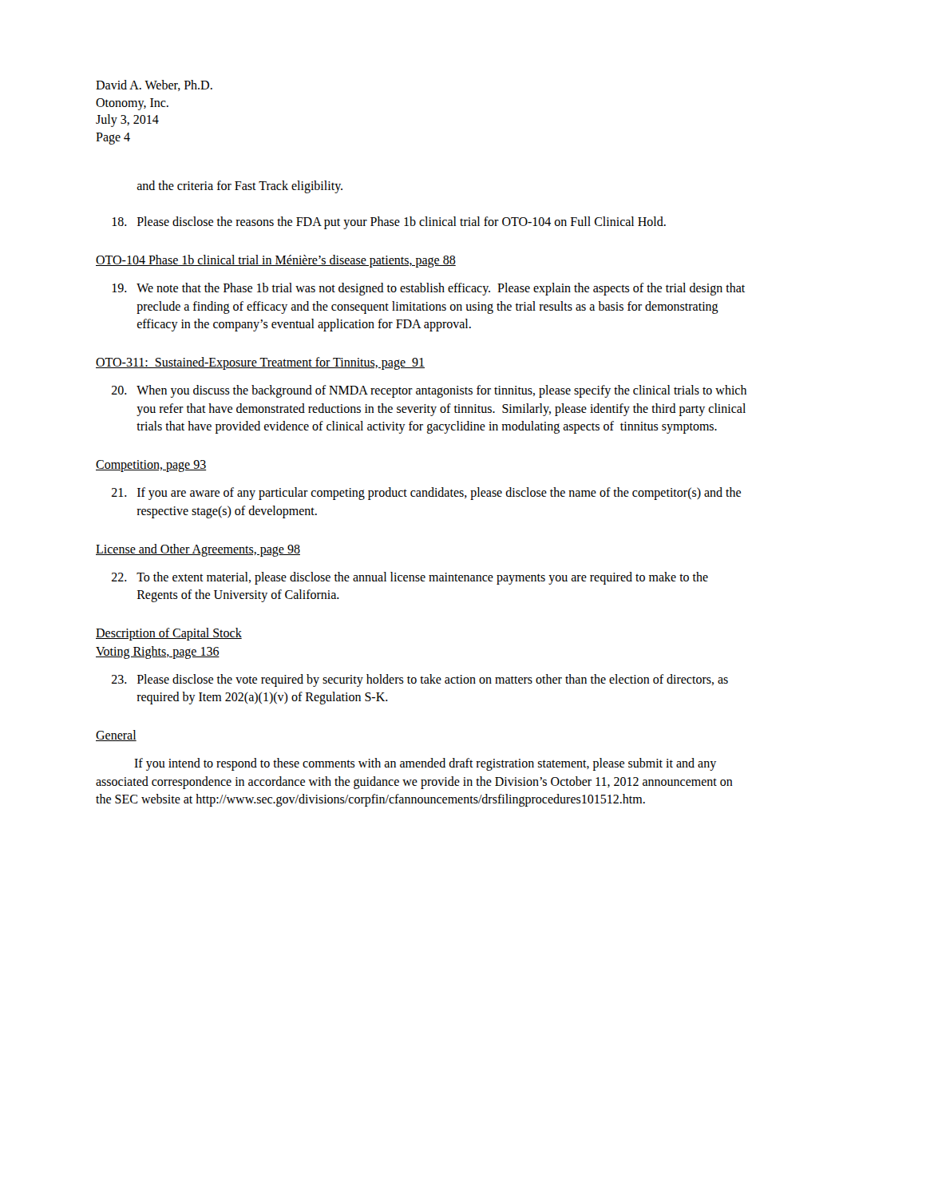David A. Weber, Ph.D.
Otonomy, Inc.
July 3, 2014
Page 4
and the criteria for Fast Track eligibility.
18. Please disclose the reasons the FDA put your Phase 1b clinical trial for OTO-104 on Full Clinical Hold.
OTO-104 Phase 1b clinical trial in Ménière’s disease patients, page 88
19. We note that the Phase 1b trial was not designed to establish efficacy. Please explain the aspects of the trial design that preclude a finding of efficacy and the consequent limitations on using the trial results as a basis for demonstrating efficacy in the company’s eventual application for FDA approval.
OTO-311: Sustained-Exposure Treatment for Tinnitus, page 91
20. When you discuss the background of NMDA receptor antagonists for tinnitus, please specify the clinical trials to which you refer that have demonstrated reductions in the severity of tinnitus. Similarly, please identify the third party clinical trials that have provided evidence of clinical activity for gacyclidine in modulating aspects of tinnitus symptoms.
Competition, page 93
21. If you are aware of any particular competing product candidates, please disclose the name of the competitor(s) and the respective stage(s) of development.
License and Other Agreements, page 98
22. To the extent material, please disclose the annual license maintenance payments you are required to make to the Regents of the University of California.
Description of Capital Stock
Voting Rights, page 136
23. Please disclose the vote required by security holders to take action on matters other than the election of directors, as required by Item 202(a)(1)(v) of Regulation S-K.
General
If you intend to respond to these comments with an amended draft registration statement, please submit it and any associated correspondence in accordance with the guidance we provide in the Division’s October 11, 2012 announcement on the SEC website at http://www.sec.gov/divisions/corpfin/cfannouncements/drsfilingprocedures101512.htm.